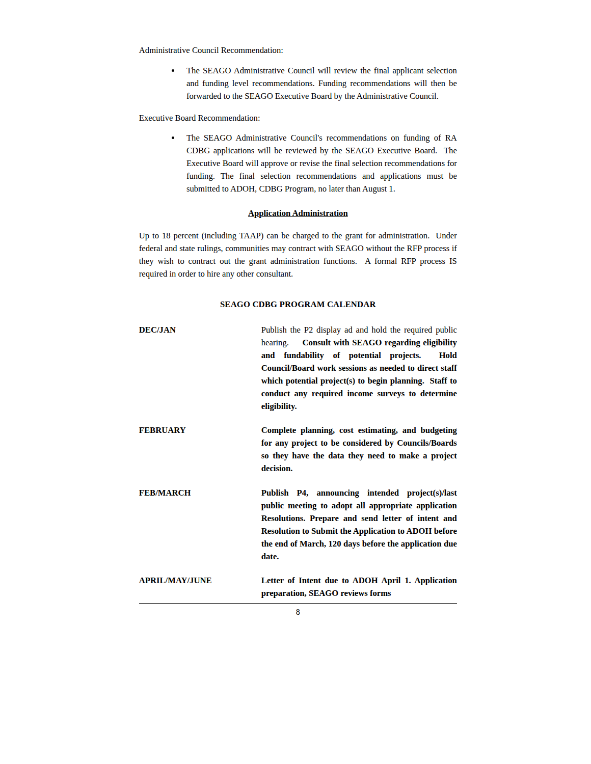Administrative Council Recommendation:
The SEAGO Administrative Council will review the final applicant selection and funding level recommendations. Funding recommendations will then be forwarded to the SEAGO Executive Board by the Administrative Council.
Executive Board Recommendation:
The SEAGO Administrative Council's recommendations on funding of RA CDBG applications will be reviewed by the SEAGO Executive Board. The Executive Board will approve or revise the final selection recommendations for funding. The final selection recommendations and applications must be submitted to ADOH, CDBG Program, no later than August 1.
Application Administration
Up to 18 percent (including TAAP) can be charged to the grant for administration. Under federal and state rulings, communities may contract with SEAGO without the RFP process if they wish to contract out the grant administration functions. A formal RFP process IS required in order to hire any other consultant.
SEAGO CDBG PROGRAM CALENDAR
| DEC/JAN | Publish the P2 display ad and hold the required public hearing. Consult with SEAGO regarding eligibility and fundability of potential projects. Hold Council/Board work sessions as needed to direct staff which potential project(s) to begin planning. Staff to conduct any required income surveys to determine eligibility. |
| FEBRUARY | Complete planning, cost estimating, and budgeting for any project to be considered by Councils/Boards so they have the data they need to make a project decision. |
| FEB/MARCH | Publish P4, announcing intended project(s)/last public meeting to adopt all appropriate application Resolutions. Prepare and send letter of intent and Resolution to Submit the Application to ADOH before the end of March, 120 days before the application due date. |
| APRIL/MAY/JUNE | Letter of Intent due to ADOH April 1. Application preparation, SEAGO reviews forms |
8